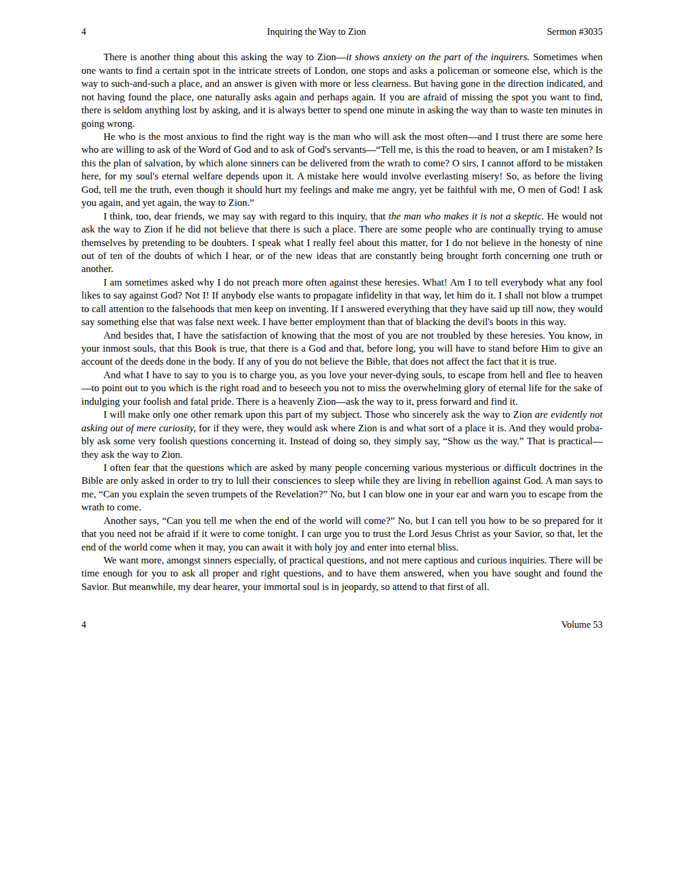4 Inquiring the Way to Zion Sermon #3035
There is another thing about this asking the way to Zion—it shows anxiety on the part of the inquirers. Sometimes when one wants to find a certain spot in the intricate streets of London, one stops and asks a policeman or someone else, which is the way to such-and-such a place, and an answer is given with more or less clearness. But having gone in the direction indicated, and not having found the place, one naturally asks again and perhaps again. If you are afraid of missing the spot you want to find, there is seldom anything lost by asking, and it is always better to spend one minute in asking the way than to waste ten minutes in going wrong.
He who is the most anxious to find the right way is the man who will ask the most often—and I trust there are some here who are willing to ask of the Word of God and to ask of God's servants—“Tell me, is this the road to heaven, or am I mistaken? Is this the plan of salvation, by which alone sinners can be delivered from the wrath to come? O sirs, I cannot afford to be mistaken here, for my soul's eternal welfare depends upon it. A mistake here would involve everlasting misery! So, as before the living God, tell me the truth, even though it should hurt my feelings and make me angry, yet be faithful with me, O men of God! I ask you again, and yet again, the way to Zion.”
I think, too, dear friends, we may say with regard to this inquiry, that the man who makes it is not a skeptic. He would not ask the way to Zion if he did not believe that there is such a place. There are some people who are continually trying to amuse themselves by pretending to be doubters. I speak what I really feel about this matter, for I do not believe in the honesty of nine out of ten of the doubts of which I hear, or of the new ideas that are constantly being brought forth concerning one truth or another.
I am sometimes asked why I do not preach more often against these heresies. What! Am I to tell everybody what any fool likes to say against God? Not I! If anybody else wants to propagate infidelity in that way, let him do it. I shall not blow a trumpet to call attention to the falsehoods that men keep on inventing. If I answered everything that they have said up till now, they would say something else that was false next week. I have better employment than that of blacking the devil's boots in this way.
And besides that, I have the satisfaction of knowing that the most of you are not troubled by these heresies. You know, in your inmost souls, that this Book is true, that there is a God and that, before long, you will have to stand before Him to give an account of the deeds done in the body. If any of you do not believe the Bible, that does not affect the fact that it is true.
And what I have to say to you is to charge you, as you love your never-dying souls, to escape from hell and flee to heaven—to point out to you which is the right road and to beseech you not to miss the overwhelming glory of eternal life for the sake of indulging your foolish and fatal pride. There is a heavenly Zion—ask the way to it, press forward and find it.
I will make only one other remark upon this part of my subject. Those who sincerely ask the way to Zion are evidently not asking out of mere curiosity, for if they were, they would ask where Zion is and what sort of a place it is. And they would probably ask some very foolish questions concerning it. Instead of doing so, they simply say, “Show us the way.” That is practical—they ask the way to Zion.
I often fear that the questions which are asked by many people concerning various mysterious or difficult doctrines in the Bible are only asked in order to try to lull their consciences to sleep while they are living in rebellion against God. A man says to me, “Can you explain the seven trumpets of the Revelation?” No, but I can blow one in your ear and warn you to escape from the wrath to come.
Another says, “Can you tell me when the end of the world will come?” No, but I can tell you how to be so prepared for it that you need not be afraid if it were to come tonight. I can urge you to trust the Lord Jesus Christ as your Savior, so that, let the end of the world come when it may, you can await it with holy joy and enter into eternal bliss.
We want more, amongst sinners especially, of practical questions, and not mere captious and curious inquiries. There will be time enough for you to ask all proper and right questions, and to have them answered, when you have sought and found the Savior. But meanwhile, my dear hearer, your immortal soul is in jeopardy, so attend to that first of all.
4 Volume 53